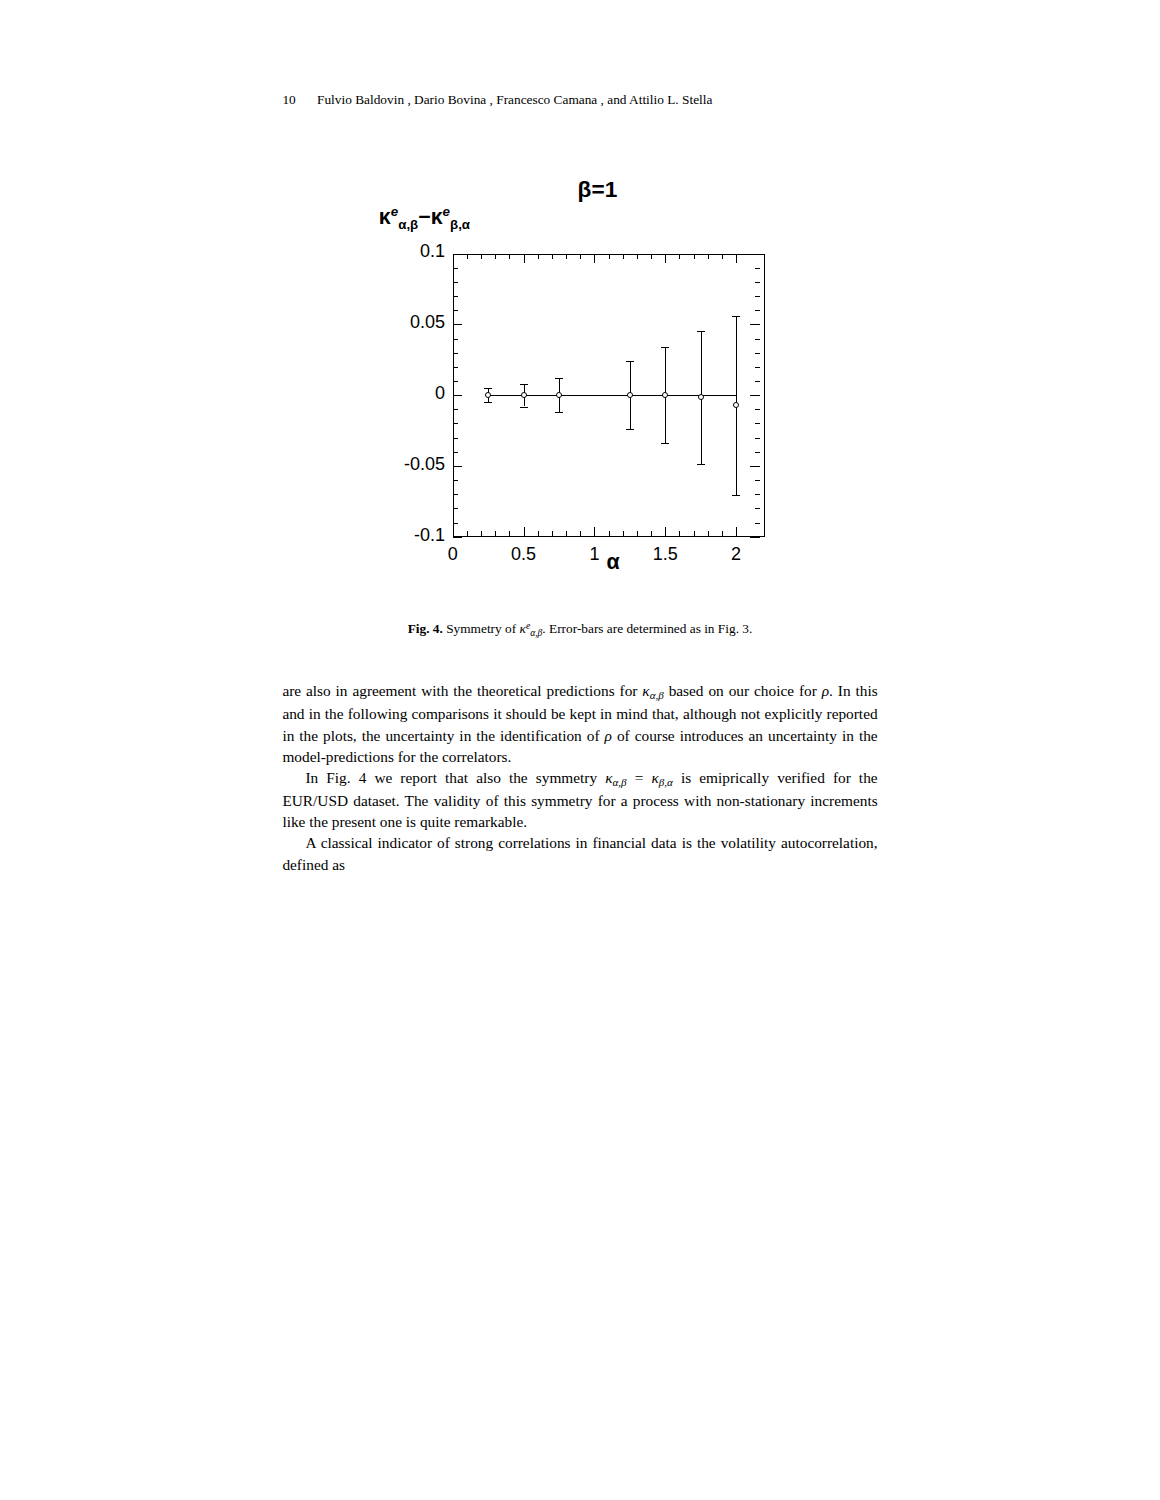10 Fulvio Baldovin , Dario Bovina , Francesco Camana , and Attilio L. Stella
β=1
κeα,β−κeβ,α
0.1
0.05
0
-0.05
-0.1
0
0.5
1
1.5
2
α
Fig. 4. Symmetry of κeα,β. Error-bars are determined as in Fig. 3.
are also in agreement with the theoretical predictions for κα,β based on our choice for ρ. In this and in the following comparisons it should be kept in mind that, although not explicitly reported in the plots, the uncertainty in the identification of ρ of course introduces an uncertainty in the model-predictions for the correlators.
In Fig. 4 we report that also the symmetry κα,β = κβ,α is emiprically verified for the EUR/USD dataset. The validity of this symmetry for a process with non-stationary increments like the present one is quite remarkable.
A classical indicator of strong correlations in financial data is the volatility autocorrelation, defined as